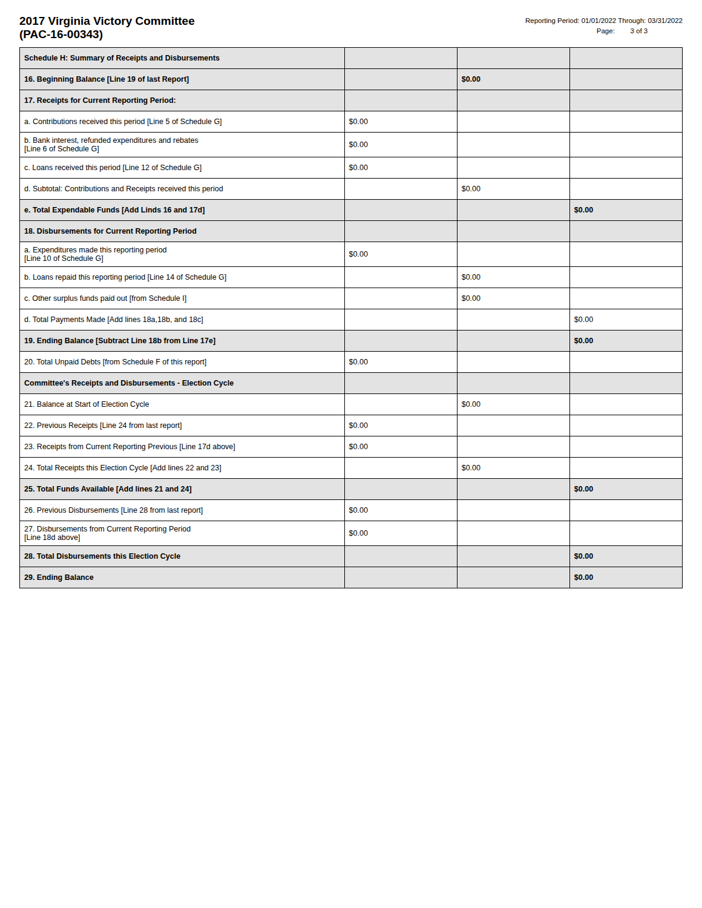2017 Virginia Victory Committee
(PAC-16-00343)
Reporting Period: 01/01/2022 Through: 03/31/2022 Page: 3 of 3
| Schedule H: Summary of Receipts and Disbursements | | | |
| 16. Beginning Balance [Line 19 of last Report] | | $0.00 | |
| 17. Receipts for Current Reporting Period: | | | |
| a. Contributions received this period [Line 5 of Schedule G] | $0.00 | | |
| b. Bank interest, refunded expenditures and rebates [Line 6 of Schedule G] | $0.00 | | |
| c. Loans received this period [Line 12 of Schedule G] | $0.00 | | |
| d. Subtotal: Contributions and Receipts received this period | | $0.00 | |
| e. Total Expendable Funds [Add Linds 16 and 17d] | | | $0.00 |
| 18. Disbursements for Current Reporting Period | | | |
| a. Expenditures made this reporting period [Line 10 of Schedule G] | $0.00 | | |
| b. Loans repaid this reporting period [Line 14 of Schedule G] | | $0.00 | |
| c. Other surplus funds paid out [from Schedule I] | | $0.00 | |
| d. Total Payments Made [Add lines 18a,18b, and 18c] | | | $0.00 |
| 19. Ending Balance [Subtract Line 18b from Line 17e] | | | $0.00 |
| 20. Total Unpaid Debts [from Schedule F of this report] | $0.00 | | |
| Committee's Receipts and Disbursements - Election Cycle | | | |
| 21. Balance at Start of Election Cycle | | $0.00 | |
| 22. Previous Receipts [Line 24 from last report] | $0.00 | | |
| 23. Receipts from Current Reporting Previous [Line 17d above] | $0.00 | | |
| 24. Total Receipts this Election Cycle [Add lines 22 and 23] | | $0.00 | |
| 25. Total Funds Available [Add lines 21 and 24] | | | $0.00 |
| 26. Previous Disbursements [Line 28 from last report] | $0.00 | | |
| 27. Disbursements from Current Reporting Period [Line 18d above] | $0.00 | | |
| 28. Total Disbursements this Election Cycle | | | $0.00 |
| 29. Ending Balance | | | $0.00 |